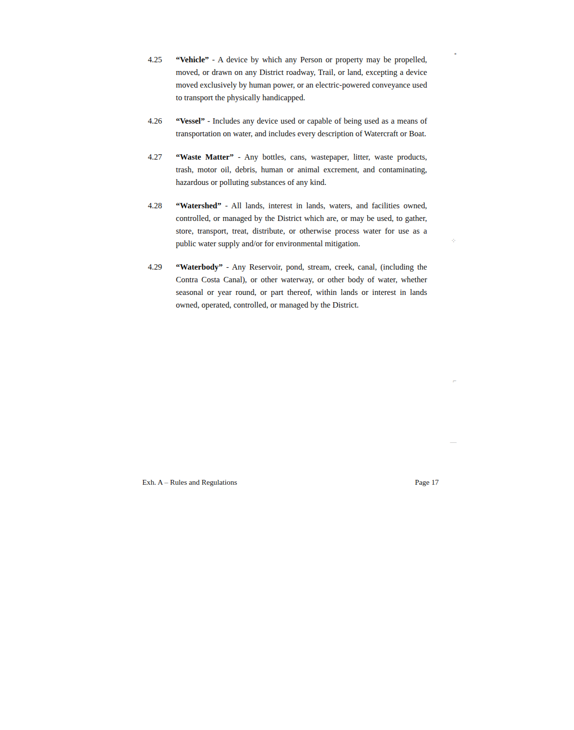▪ ⁘ ⌐ —
4.25
“Vehicle” - A device by which any Person or property may be propelled, moved, or drawn on any District roadway, Trail, or land, excepting a device moved exclusively by human power, or an electric-powered conveyance used to transport the physically handicapped.
4.26
“Vessel” - Includes any device used or capable of being used as a means of transportation on water, and includes every description of Watercraft or Boat.
4.27
“Waste Matter” - Any bottles, cans, wastepaper, litter, waste products, trash, motor oil, debris, human or animal excrement, and contaminating, hazardous or polluting substances of any kind.
4.28
“Watershed” - All lands, interest in lands, waters, and facilities owned, controlled, or managed by the District which are, or may be used, to gather, store, transport, treat, distribute, or otherwise process water for use as a public water supply and/or for environmental mitigation.
4.29
“Waterbody” - Any Reservoir, pond, stream, creek, canal, (including the Contra Costa Canal), or other waterway, or other body of water, whether seasonal or year round, or part thereof, within lands or interest in lands owned, operated, controlled, or managed by the District.
Exh. A – Rules and Regulations
Page 17